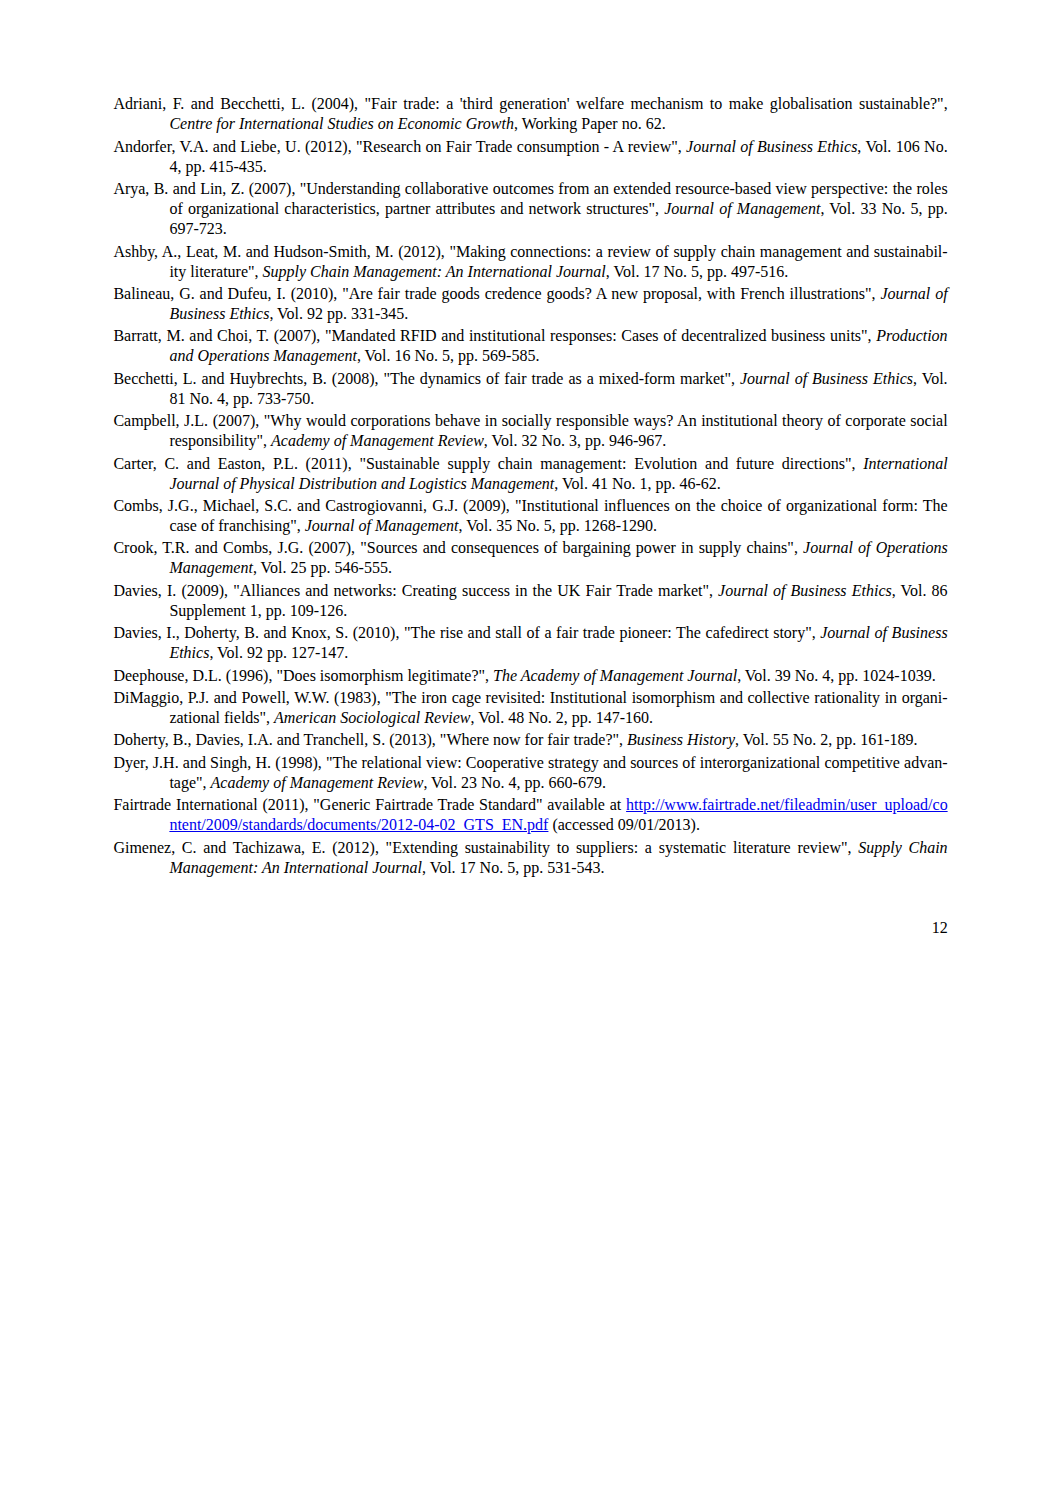Adriani, F. and Becchetti, L. (2004), "Fair trade: a 'third generation' welfare mechanism to make globalisation sustainable?", Centre for International Studies on Economic Growth, Working Paper no. 62.
Andorfer, V.A. and Liebe, U. (2012), "Research on Fair Trade consumption - A review", Journal of Business Ethics, Vol. 106 No. 4, pp. 415-435.
Arya, B. and Lin, Z. (2007), "Understanding collaborative outcomes from an extended resource-based view perspective: the roles of organizational characteristics, partner attributes and network structures", Journal of Management, Vol. 33 No. 5, pp. 697-723.
Ashby, A., Leat, M. and Hudson-Smith, M. (2012), "Making connections: a review of supply chain management and sustainability literature", Supply Chain Management: An International Journal, Vol. 17 No. 5, pp. 497-516.
Balineau, G. and Dufeu, I. (2010), "Are fair trade goods credence goods? A new proposal, with French illustrations", Journal of Business Ethics, Vol. 92 pp. 331-345.
Barratt, M. and Choi, T. (2007), "Mandated RFID and institutional responses: Cases of decentralized business units", Production and Operations Management, Vol. 16 No. 5, pp. 569-585.
Becchetti, L. and Huybrechts, B. (2008), "The dynamics of fair trade as a mixed-form market", Journal of Business Ethics, Vol. 81 No. 4, pp. 733-750.
Campbell, J.L. (2007), "Why would corporations behave in socially responsible ways? An institutional theory of corporate social responsibility", Academy of Management Review, Vol. 32 No. 3, pp. 946-967.
Carter, C. and Easton, P.L. (2011), "Sustainable supply chain management: Evolution and future directions", International Journal of Physical Distribution and Logistics Management, Vol. 41 No. 1, pp. 46-62.
Combs, J.G., Michael, S.C. and Castrogiovanni, G.J. (2009), "Institutional influences on the choice of organizational form: The case of franchising", Journal of Management, Vol. 35 No. 5, pp. 1268-1290.
Crook, T.R. and Combs, J.G. (2007), "Sources and consequences of bargaining power in supply chains", Journal of Operations Management, Vol. 25 pp. 546-555.
Davies, I. (2009), "Alliances and networks: Creating success in the UK Fair Trade market", Journal of Business Ethics, Vol. 86 Supplement 1, pp. 109-126.
Davies, I., Doherty, B. and Knox, S. (2010), "The rise and stall of a fair trade pioneer: The cafedirect story", Journal of Business Ethics, Vol. 92 pp. 127-147.
Deephouse, D.L. (1996), "Does isomorphism legitimate?", The Academy of Management Journal, Vol. 39 No. 4, pp. 1024-1039.
DiMaggio, P.J. and Powell, W.W. (1983), "The iron cage revisited: Institutional isomorphism and collective rationality in organizational fields", American Sociological Review, Vol. 48 No. 2, pp. 147-160.
Doherty, B., Davies, I.A. and Tranchell, S. (2013), "Where now for fair trade?", Business History, Vol. 55 No. 2, pp. 161-189.
Dyer, J.H. and Singh, H. (1998), "The relational view: Cooperative strategy and sources of interorganizational competitive advantage", Academy of Management Review, Vol. 23 No. 4, pp. 660-679.
Fairtrade International (2011), "Generic Fairtrade Trade Standard" available at http://www.fairtrade.net/fileadmin/user_upload/content/2009/standards/documents/2012-04-02_GTS_EN.pdf (accessed 09/01/2013).
Gimenez, C. and Tachizawa, E. (2012), "Extending sustainability to suppliers: a systematic literature review", Supply Chain Management: An International Journal, Vol. 17 No. 5, pp. 531-543.
12